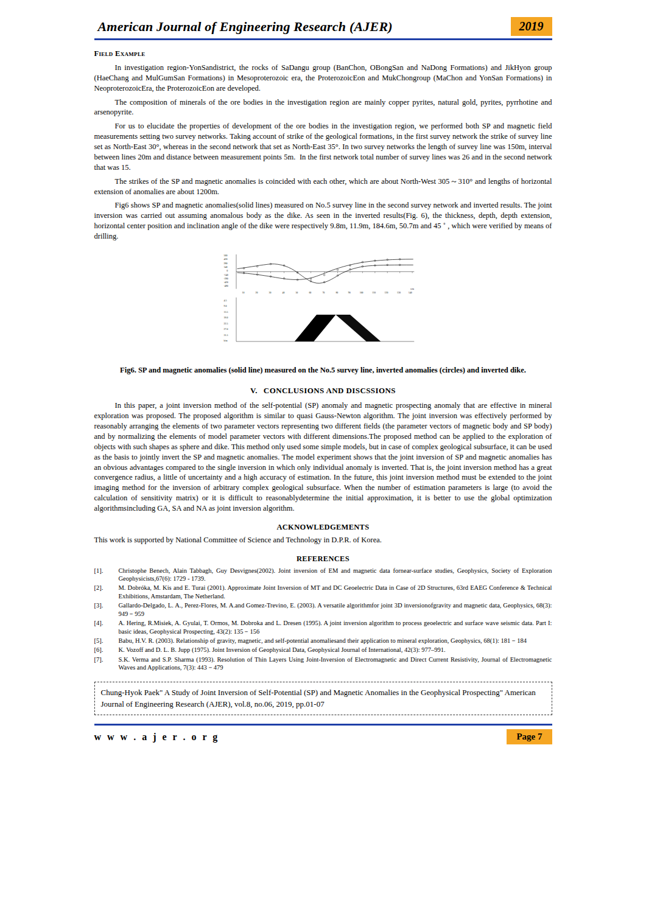American Journal of Engineering Research (AJER)
2019
Field Example
In investigation region-YonSandistrict, the rocks of SaDangu group (BanChon, OBongSan and NaDong Formations) and JikHyon group (HaeChang and MulGumSan Formations) in Mesoproterozoic era, the ProterozoicEon and MukChongroup (MaChon and YonSan Formations) in NeoproterozoicEra, the ProterozoicEon are developed.
The composition of minerals of the ore bodies in the investigation region are mainly copper pyrites, natural gold, pyrites, pyrrhotine and arsenopyrite.
For us to elucidate the properties of development of the ore bodies in the investigation region, we performed both SP and magnetic field measurements setting two survey networks. Taking account of strike of the geological formations, in the first survey network the strike of survey line set as North-East 30°, whereas in the second network that set as North-East 35°. In two survey networks the length of survey line was 150m, interval between lines 20m and distance between measurement points 5m. In the first network total number of survey lines was 26 and in the second network that was 15.
The strikes of the SP and magnetic anomalies is coincided with each other, which are about North-West 305～310° and lengths of horizontal extension of anomalies are about 1200m.
Fig6 shows SP and magnetic anomalies(solid lines) measured on No.5 survey line in the second survey network and inverted results. The joint inversion was carried out assuming anomalous body as the dike. As seen in the inverted results(Fig. 6), the thickness, depth, depth extension, horizontal center position and inclination angle of the dike were respectively 9.8m, 11.9m, 184.6m, 50.7m and 45 ˚ , which were verified by means of drilling.
560 420 280 140 0 -140 -280 -420 -480 10 20 30 40 50 60 70 80 90 100 110 120 130 140 x/m 4.5 9.0 13.5 18.0 22.5 27.0 31.5 h/m
Fig6. SP and magnetic anomalies (solid line) measured on the No.5 survey line, inverted anomalies (circles) and inverted dike.
V. CONCLUSIONS AND DISCSSIONS
In this paper, a joint inversion method of the self-potential (SP) anomaly and magnetic prospecting anomaly that are effective in mineral exploration was proposed. The proposed algorithm is similar to quasi Gauss-Newton algorithm. The joint inversion was effectively performed by reasonably arranging the elements of two parameter vectors representing two different fields (the parameter vectors of magnetic body and SP body) and by normalizing the elements of model parameter vectors with different dimensions.The proposed method can be applied to the exploration of objects with such shapes as sphere and dike. This method only used some simple models, but in case of complex geological subsurface, it can be used as the basis to jointly invert the SP and magnetic anomalies. The model experiment shows that the joint inversion of SP and magnetic anomalies has an obvious advantages compared to the single inversion in which only individual anomaly is inverted. That is, the joint inversion method has a great convergence radius, a little of uncertainty and a high accuracy of estimation. In the future, this joint inversion method must be extended to the joint imaging method for the inversion of arbitrary complex geological subsurface. When the number of estimation parameters is large (to avoid the calculation of sensitivity matrix) or it is difficult to reasonablydetermine the initial approximation, it is better to use the global optimization algorithmsincluding GA, SA and NA as joint inversion algorithm.
ACKNOWLEDGEMENTS
This work is supported by National Committee of Science and Technology in D.P.R. of Korea.
REFERENCES
[1]. Christophe Benech, Alain Tabbagh, Guy Desvignes(2002). Joint inversion of EM and magnetic data fornear-surface studies, Geophysics, Society of Exploration Geophysicists,67(6): 1729 - 1739.
[2]. M. Dobróka, M. Kis and E. Turai (2001). Approximate Joint Inversion of MT and DC Geoelectric Data in Case of 2D Structures, 63rd EAEG Conference & Technical Exhibitions, Amstardam, The Netherland.
[3]. Gallardo-Delgado, L. A., Perez-Flores, M. A.and Gomez-Trevino, E. (2003). A versatile algorithmfor joint 3D inversionofgravity and magnetic data, Geophysics, 68(3): 949－959
[4]. A. Hering, R.Misiek, A. Gyulai, T. Ormos, M. Dobroka and L. Dresen (1995). A joint inversion algorithm to process geoelectric and surface wave seismic data. Part I: basic ideas, Geophysical Prospecting, 43(2): 135－156
[5]. Babu, H.V. R. (2003). Relationship of gravity, magnetic, and self-potential anomaliesand their application to mineral exploration, Geophysics, 68(1): 181－184
[6]. K. Vozoff and D. L. B. Jupp (1975). Joint Inversion of Geophysical Data, Geophysical Journal of International, 42(3): 977–991.
[7]. S.K. Verma and S.P. Sharma (1993). Resolution of Thin Layers Using Joint-Inversion of Electromagnetic and Direct Current Resistivity, Journal of Electromagnetic Waves and Applications, 7(3): 443－479
Chung-Hyok Paek" A Study of Joint Inversion of Self-Potential (SP) and Magnetic Anomalies in the Geophysical Prospecting" American Journal of Engineering Research (AJER), vol.8, no.06, 2019, pp.01-07
w w w . a j e r . o r g
Page 7